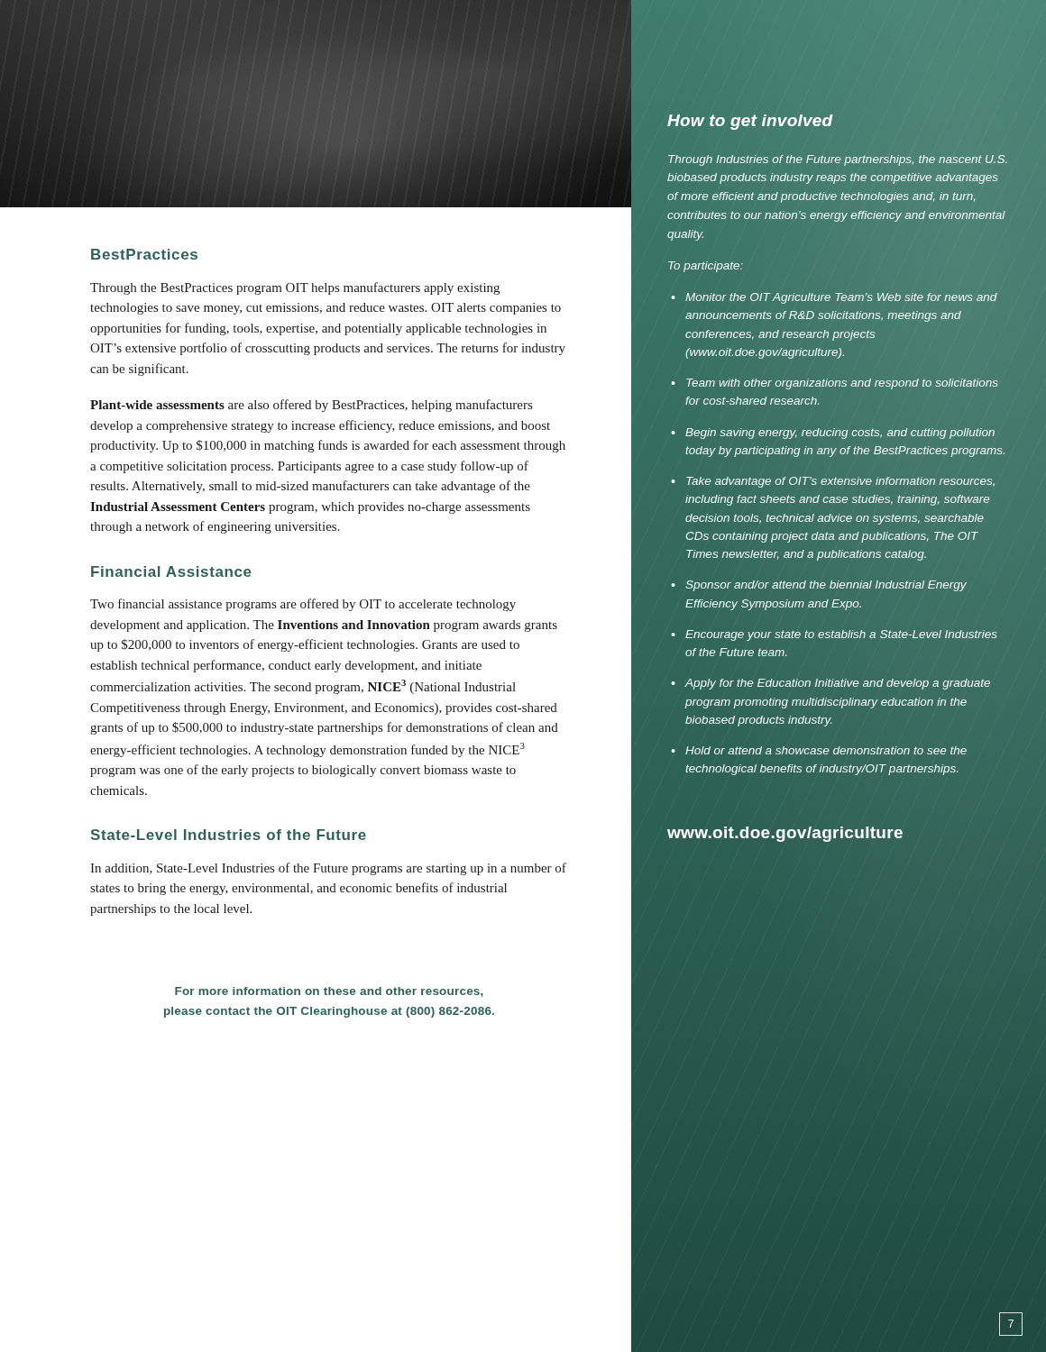BestPractices
Through the BestPractices program OIT helps manufacturers apply existing technologies to save money, cut emissions, and reduce wastes. OIT alerts companies to opportunities for funding, tools, expertise, and potentially applicable technologies in OIT’s extensive portfolio of crosscutting products and services. The returns for industry can be significant.
Plant-wide assessments are also offered by BestPractices, helping manufacturers develop a comprehensive strategy to increase efficiency, reduce emissions, and boost productivity. Up to $100,000 in matching funds is awarded for each assessment through a competitive solicitation process. Participants agree to a case study follow-up of results. Alternatively, small to mid-sized manufacturers can take advantage of the Industrial Assessment Centers program, which provides no-charge assessments through a network of engineering universities.
Financial Assistance
Two financial assistance programs are offered by OIT to accelerate technology development and application. The Inventions and Innovation program awards grants up to $200,000 to inventors of energy-efficient technologies. Grants are used to establish technical performance, conduct early development, and initiate commercialization activities. The second program, NICE3 (National Industrial Competitiveness through Energy, Environment, and Economics), provides cost-shared grants of up to $500,000 to industry-state partnerships for demonstrations of clean and energy-efficient technologies. A technology demonstration funded by the NICE3 program was one of the early projects to biologically convert biomass waste to chemicals.
State-Level Industries of the Future
In addition, State-Level Industries of the Future programs are starting up in a number of states to bring the energy, environmental, and economic benefits of industrial partnerships to the local level.
For more information on these and other resources,
please contact the OIT Clearinghouse at (800) 862-2086.
How to get involved
Through Industries of the Future partnerships, the nascent U.S. biobased products industry reaps the competitive advantages of more efficient and productive technologies and, in turn, contributes to our nation’s energy efficiency and environmental quality.
To participate:
Monitor the OIT Agriculture Team’s Web site for news and announcements of R&D solicitations, meetings and conferences, and research projects (www.oit.doe.gov/agriculture).
Team with other organizations and respond to solicitations for cost-shared research.
Begin saving energy, reducing costs, and cutting pollution today by participating in any of the BestPractices programs.
Take advantage of OIT’s extensive information resources, including fact sheets and case studies, training, software decision tools, technical advice on systems, searchable CDs containing project data and publications, The OIT Times newsletter, and a publications catalog.
Sponsor and/or attend the biennial Industrial Energy Efficiency Symposium and Expo.
Encourage your state to establish a State-Level Industries of the Future team.
Apply for the Education Initiative and develop a graduate program promoting multidisciplinary education in the biobased products industry.
Hold or attend a showcase demonstration to see the technological benefits of industry/OIT partnerships.
www.oit.doe.gov/agriculture
7